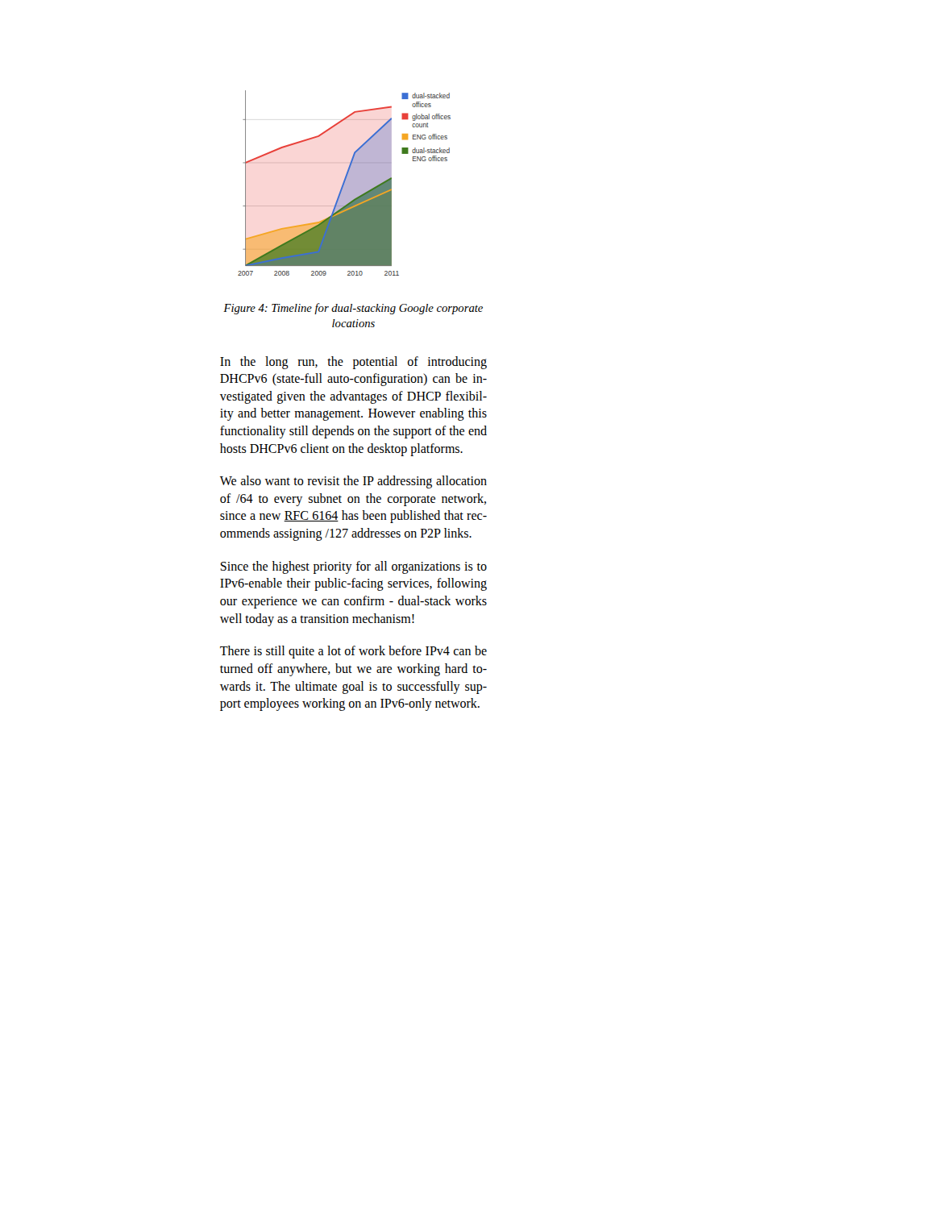2007 2008 2009 2010 2011 dual-stacked offices global offices count ENG offices dual-stacked ENG offices
Figure 4: Timeline for dual-stacking Google corporate locations
In the long run, the potential of introducing DHCPv6 (state-full auto-configuration) can be investigated given the advantages of DHCP flexibility and better management. However enabling this functionality still depends on the support of the end hosts DHCPv6 client on the desktop platforms.
We also want to revisit the IP addressing allocation of /64 to every subnet on the corporate network, since a new RFC 6164 has been published that recommends assigning /127 addresses on P2P links.
Since the highest priority for all organizations is to IPv6-enable their public-facing services, following our experience we can confirm - dual-stack works well today as a transition mechanism!
There is still quite a lot of work before IPv4 can be turned off anywhere, but we are working hard towards it. The ultimate goal is to successfully support employees working on an IPv6-only network.